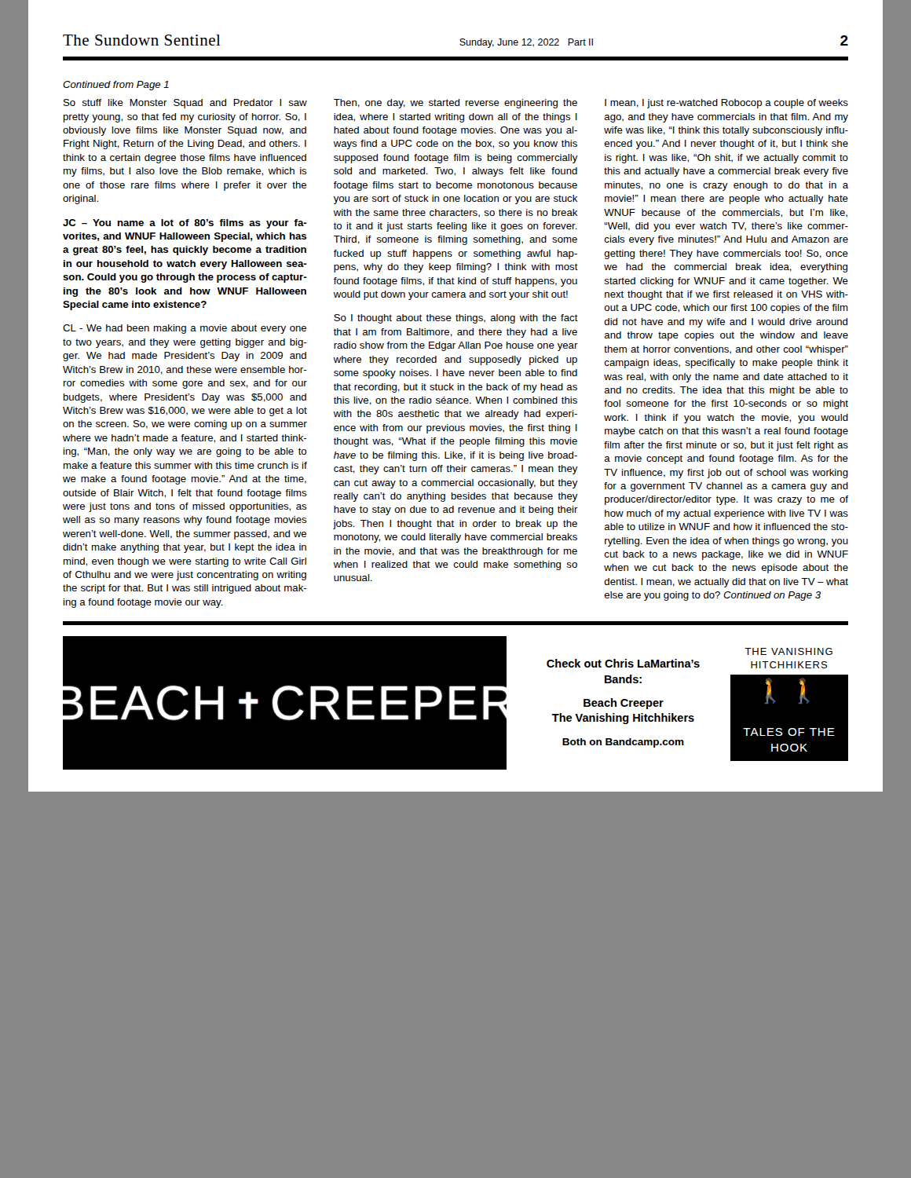The Sundown Sentinel
Sunday, June 12, 2022 Part II
2
Continued from Page 1
So stuff like Monster Squad and Predator I saw pretty young, so that fed my curiosity of horror. So, I obviously love films like Monster Squad now, and Fright Night, Return of the Living Dead, and others. I think to a certain degree those films have influenced my films, but I also love the Blob remake, which is one of those rare films where I prefer it over the original.
JC – You name a lot of 80’s films as your favorites, and WNUF Halloween Special, which has a great 80’s feel, has quickly become a tradition in our household to watch every Halloween season. Could you go through the process of capturing the 80’s look and how WNUF Halloween Special came into existence?
CL - We had been making a movie about every one to two years, and they were getting bigger and bigger. We had made President’s Day in 2009 and Witch’s Brew in 2010, and these were ensemble horror comedies with some gore and sex, and for our budgets, where President’s Day was $5,000 and Witch’s Brew was $16,000, we were able to get a lot on the screen. So, we were coming up on a summer where we hadn’t made a feature, and I started thinking, “Man, the only way we are going to be able to make a feature this summer with this time crunch is if we make a found footage movie.” And at the time, outside of Blair Witch, I felt that found footage films were just tons and tons of missed opportunities, as well as so many reasons why found footage movies weren’t well-done. Well, the summer passed, and we didn’t make anything that year, but I kept the idea in mind, even though we were starting to write Call Girl of Cthulhu and we were just concentrating on writing the script for that. But I was still intrigued about making a found footage movie our way.
Then, one day, we started reverse engineering the idea, where I started writing down all of the things I hated about found footage movies. One was you always find a UPC code on the box, so you know this supposed found footage film is being commercially sold and marketed. Two, I always felt like found footage films start to become monotonous because you are sort of stuck in one location or you are stuck with the same three characters, so there is no break to it and it just starts feeling like it goes on forever. Third, if someone is filming something, and some fucked up stuff happens or something awful happens, why do they keep filming? I think with most found footage films, if that kind of stuff happens, you would put down your camera and sort your shit out!
So I thought about these things, along with the fact that I am from Baltimore, and there they had a live radio show from the Edgar Allan Poe house one year where they recorded and supposedly picked up some spooky noises. I have never been able to find that recording, but it stuck in the back of my head as this live, on the radio séance. When I combined this with the 80s aesthetic that we already had experience with from our previous movies, the first thing I thought was, “What if the people filming this movie have to be filming this. Like, if it is being live broadcast, they can’t turn off their cameras.” I mean they can cut away to a commercial occasionally, but they really can’t do anything besides that because they have to stay on due to ad revenue and it being their jobs. Then I thought that in order to break up the monotony, we could literally have commercial breaks in the movie, and that was the breakthrough for me when I realized that we could make something so unusual.
I mean, I just re-watched Robocop a couple of weeks ago, and they have commercials in that film. And my wife was like, “I think this totally subconsciously influenced you.” And I never thought of it, but I think she is right. I was like, “Oh shit, if we actually commit to this and actually have a commercial break every five minutes, no one is crazy enough to do that in a movie!” I mean there are people who actually hate WNUF because of the commercials, but I’m like, “Well, did you ever watch TV, there’s like commercials every five minutes!” And Hulu and Amazon are getting there! They have commercials too! So, once we had the commercial break idea, everything started clicking for WNUF and it came together. We next thought that if we first released it on VHS without a UPC code, which our first 100 copies of the film did not have and my wife and I would drive around and throw tape copies out the window and leave them at horror conventions, and other cool “whisper” campaign ideas, specifically to make people think it was real, with only the name and date attached to it and no credits. The idea that this might be able to fool someone for the first 10-seconds or so might work. I think if you watch the movie, you would maybe catch on that this wasn’t a real found footage film after the first minute or so, but it just felt right as a movie concept and found footage film. As for the TV influence, my first job out of school was working for a government TV channel as a camera guy and producer/director/editor type. It was crazy to me of how much of my actual experience with live TV I was able to utilize in WNUF and how it influenced the storytelling. Even the idea of when things go wrong, you cut back to a news package, like we did in WNUF when we cut back to the news episode about the dentist. I mean, we actually did that on live TV – what else are you going to do? Continued on Page 3
Beach✝Creeper
Check out Chris LaMartina’s Bands:
Beach Creeper
The Vanishing Hitchhikers
Both on Bandcamp.com
The Vanishing Hitchhikers
🚶🚶
Tales of the Hook